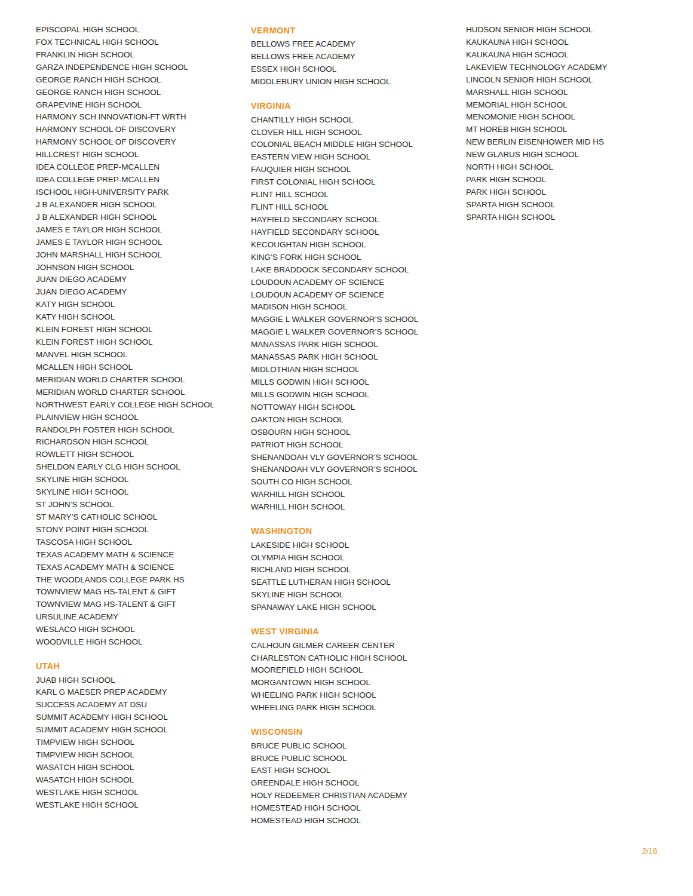Episcopal High School
Fox Technical High School
Franklin High School
Garza Independence High School
George Ranch High School
George Ranch High School
Grapevine High School
Harmony Sch Innovation-Ft Wrth
Harmony School of Discovery
Harmony School of Discovery
Hillcrest High School
Idea College Prep-McAllen
Idea College Prep-McAllen
iSchool High-University Park
J B Alexander High School
J B Alexander High School
James E Taylor High School
James E Taylor High School
John Marshall High School
Johnson High School
Juan Diego Academy
Juan Diego Academy
Katy High School
Katy High School
Klein Forest High School
Klein Forest High School
Manvel High School
McAllen High School
Meridian World Charter School
Meridian World Charter School
Northwest Early College High School
Plainview High School
Randolph Foster High School
Richardson High School
Rowlett High School
Sheldon Early Clg High School
Skyline High School
Skyline High School
St John’s School
St Mary’s Catholic School
Stony Point High School
Tascosa High School
Texas Academy Math & Science
Texas Academy Math & Science
The Woodlands College Park HS
Townview Mag HS-Talent & Gift
Townview Mag HS-Talent & Gift
Ursuline Academy
Weslaco High School
Woodville High School
Utah
Juab High School
Karl G Maeser Prep Academy
Success Academy at DSU
Summit Academy High School
Summit Academy High School
Timpview High School
Timpview High School
Wasatch High School
Wasatch High School
Westlake High School
Westlake High School
Vermont
Bellows Free Academy
Bellows Free Academy
Essex High School
Middlebury Union High School
Virginia
Chantilly High School
Clover Hill High School
Colonial Beach Middle High School
Eastern View High School
Fauquier High School
First Colonial High School
Flint Hill School
Flint Hill School
Hayfield Secondary School
Hayfield Secondary School
Kecoughtan High School
King’s Fork High School
Lake Braddock Secondary School
Loudoun Academy of Science
Loudoun Academy of Science
Madison High School
Maggie L Walker Governor’s School
Maggie L Walker Governor’s School
Manassas Park High School
Manassas Park High School
Midlothian High School
Mills Godwin High School
Mills Godwin High School
Nottoway High School
Oakton High School
Osbourn High School
Patriot High School
Shenandoah Vly Governor’s School
Shenandoah Vly Governor’s School
South Co High School
Warhill High School
Warhill High School
Washington
Lakeside High School
Olympia High School
Richland High School
Seattle Lutheran High School
Skyline High School
Spanaway Lake High School
West Virginia
Calhoun Gilmer Career Center
Charleston Catholic High School
Moorefield High School
Morgantown High School
Wheeling Park High School
Wheeling Park High School
Wisconsin
Bruce Public School
Bruce Public School
East High School
Greendale High School
Holy Redeemer Christian Academy
Homestead High School
Homestead High School
Hudson Senior High School
Kaukauna High School
Kaukauna High School
Lakeview Technology Academy
Lincoln Senior High School
Marshall High School
Memorial High School
Menomonie High School
Mt Horeb High School
New Berlin Eisenhower Mid HS
New Glarus High School
North High School
Park High School
Park High School
Sparta High School
Sparta High School
2/18